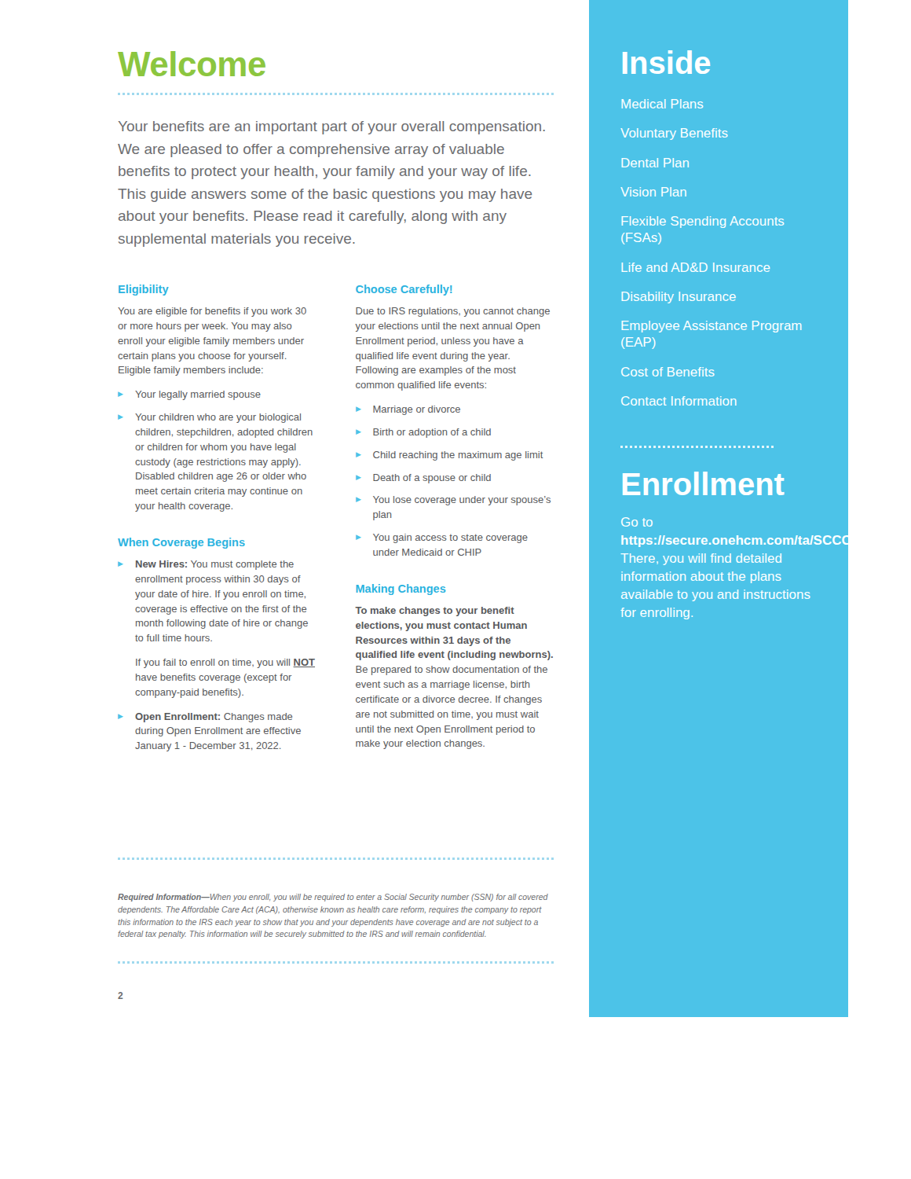Welcome
Your benefits are an important part of your overall compensation. We are pleased to offer a comprehensive array of valuable benefits to protect your health, your family and your way of life. This guide answers some of the basic questions you may have about your benefits. Please read it carefully, along with any supplemental materials you receive.
Eligibility
You are eligible for benefits if you work 30 or more hours per week. You may also enroll your eligible family members under certain plans you choose for yourself. Eligible family members include:
Your legally married spouse
Your children who are your biological children, stepchildren, adopted children or children for whom you have legal custody (age restrictions may apply). Disabled children age 26 or older who meet certain criteria may continue on your health coverage.
When Coverage Begins
New Hires: You must complete the enrollment process within 30 days of your date of hire. If you enroll on time, coverage is effective on the first of the month following date of hire or change to full time hours.
If you fail to enroll on time, you will NOT have benefits coverage (except for company-paid benefits).
Open Enrollment: Changes made during Open Enrollment are effective January 1 - December 31, 2022.
Choose Carefully!
Due to IRS regulations, you cannot change your elections until the next annual Open Enrollment period, unless you have a qualified life event during the year. Following are examples of the most common qualified life events:
Marriage or divorce
Birth or adoption of a child
Child reaching the maximum age limit
Death of a spouse or child
You lose coverage under your spouse’s plan
You gain access to state coverage under Medicaid or CHIP
Making Changes
To make changes to your benefit elections, you must contact Human Resources within 31 days of the qualified life event (including newborns). Be prepared to show documentation of the event such as a marriage license, birth certificate or a divorce decree. If changes are not submitted on time, you must wait until the next Open Enrollment period to make your election changes.
Required Information—When you enroll, you will be required to enter a Social Security number (SSN) for all covered dependents. The Affordable Care Act (ACA), otherwise known as health care reform, requires the company to report this information to the IRS each year to show that you and your dependents have coverage and are not subject to a federal tax penalty. This information will be securely submitted to the IRS and will remain confidential.
2
Inside
Medical Plans
Voluntary Benefits
Dental Plan
Vision Plan
Flexible Spending Accounts (FSAs)
Life and AD&D Insurance
Disability Insurance
Employee Assistance Program (EAP)
Cost of Benefits
Contact Information
Enrollment
Go to https://secure.onehcm.com/ta/SCCCI.login. There, you will find detailed information about the plans available to you and instructions for enrolling.